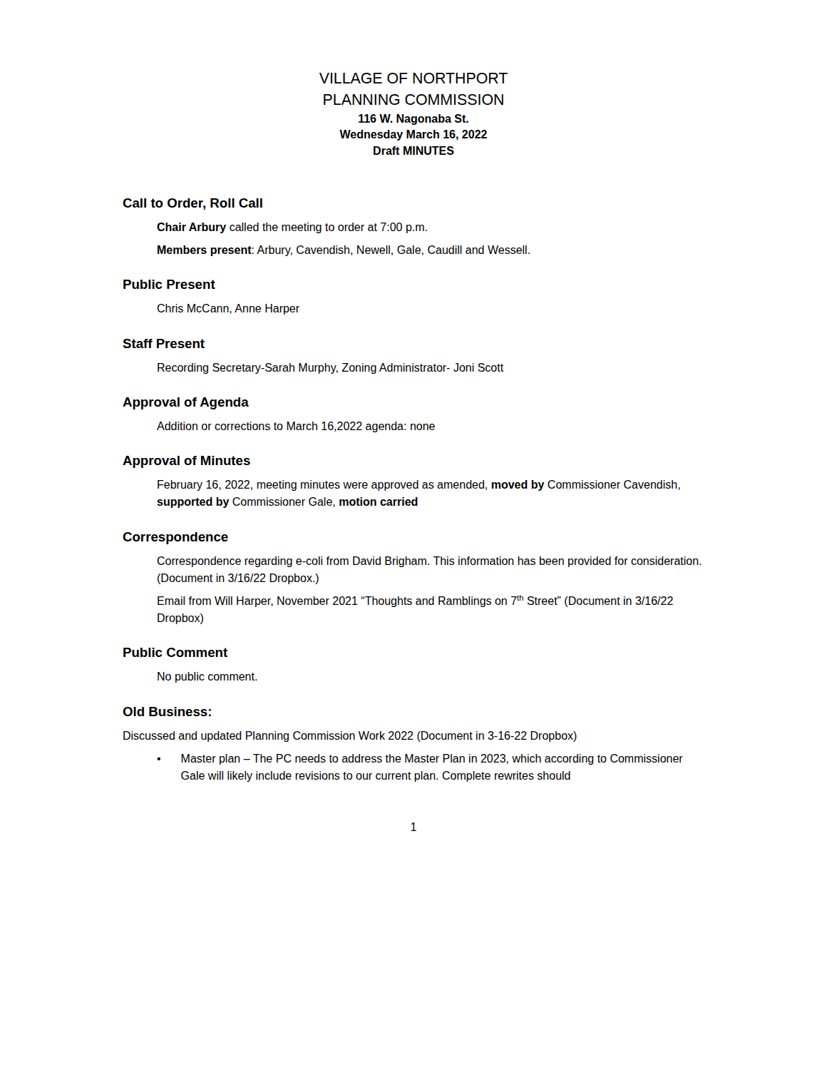VILLAGE OF NORTHPORT
PLANNING COMMISSION
116 W. Nagonaba St.
Wednesday March 16, 2022
Draft MINUTES
Call to Order, Roll Call
Chair Arbury called the meeting to order at 7:00 p.m.
Members present: Arbury, Cavendish, Newell, Gale, Caudill and Wessell.
Public Present
Chris McCann, Anne Harper
Staff Present
Recording Secretary-Sarah Murphy, Zoning Administrator- Joni Scott
Approval of Agenda
Addition or corrections to March 16,2022 agenda: none
Approval of Minutes
February 16, 2022, meeting minutes were approved as amended, moved by Commissioner Cavendish, supported by Commissioner Gale, motion carried
Correspondence
Correspondence regarding e-coli from David Brigham. This information has been provided for consideration. (Document in 3/16/22 Dropbox.)
Email from Will Harper, November 2021 “Thoughts and Ramblings on 7th Street” (Document in 3/16/22 Dropbox)
Public Comment
No public comment.
Old Business:
Discussed and updated Planning Commission Work 2022 (Document in 3-16-22 Dropbox)
Master plan – The PC needs to address the Master Plan in 2023, which according to Commissioner Gale will likely include revisions to our current plan. Complete rewrites should
1